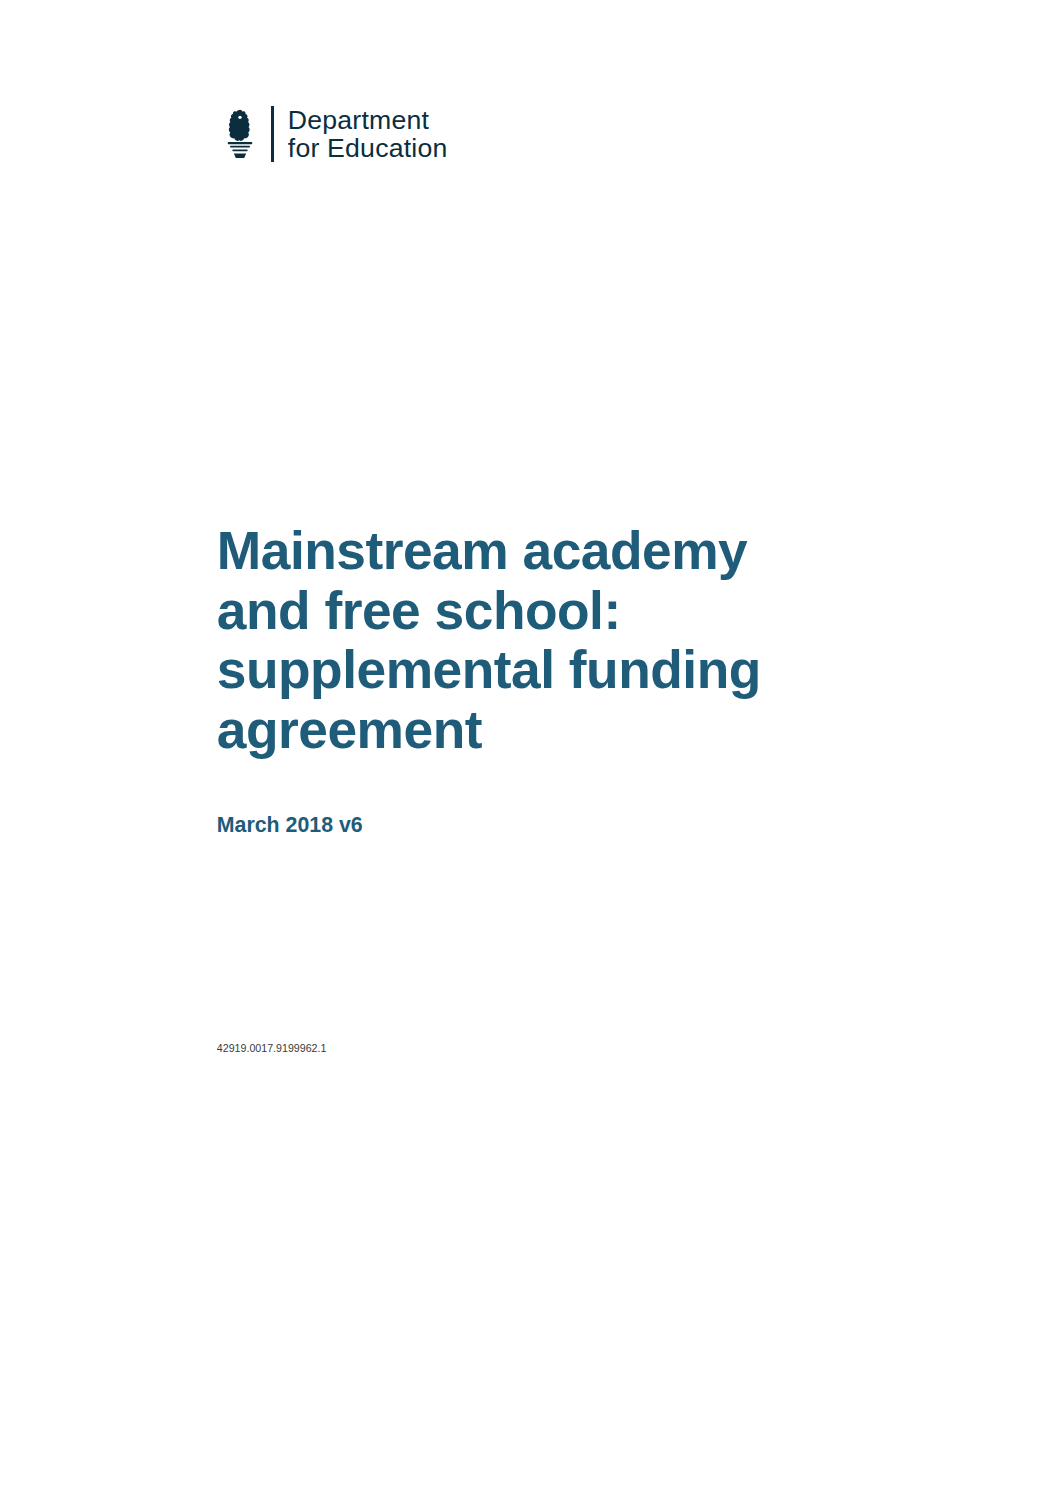Department
for Education
Mainstream academy and free school: supplemental funding agreement
March 2018 v6
42919.0017.9199962.1